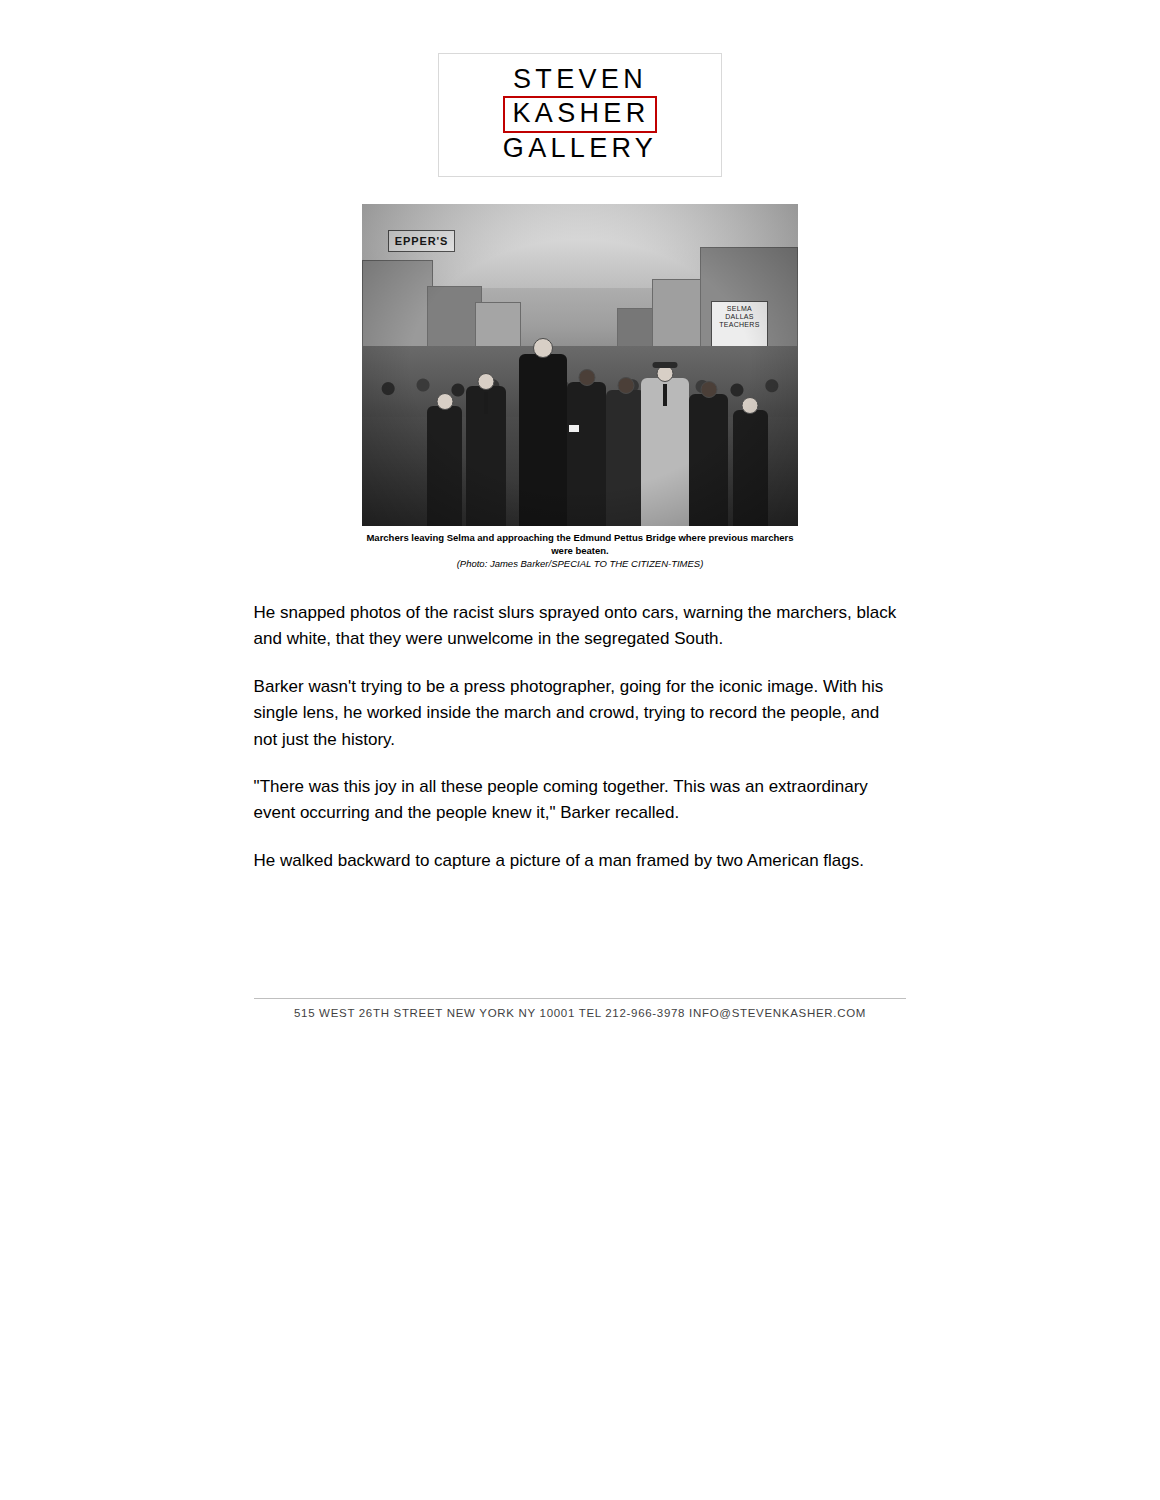Steven
Kasher
Gallery
EPPER'S
SELMA
DALLAS
TEACHERS
Marchers leaving Selma and approaching the Edmund Pettus Bridge where previous marchers were beaten. (Photo: James Barker/SPECIAL TO THE CITIZEN-TIMES)
He snapped photos of the racist slurs sprayed onto cars, warning the marchers, black and white, that they were unwelcome in the segregated South.
Barker wasn't trying to be a press photographer, going for the iconic image. With his single lens, he worked inside the march and crowd, trying to record the people, and not just the history.
"There was this joy in all these people coming together. This was an extraordinary event occurring and the people knew it," Barker recalled.
He walked backward to capture a picture of a man framed by two American flags.
515 WEST 26TH STREET NEW YORK NY 10001 TEL 212-966-3978 INFO@STEVENKASHER.COM